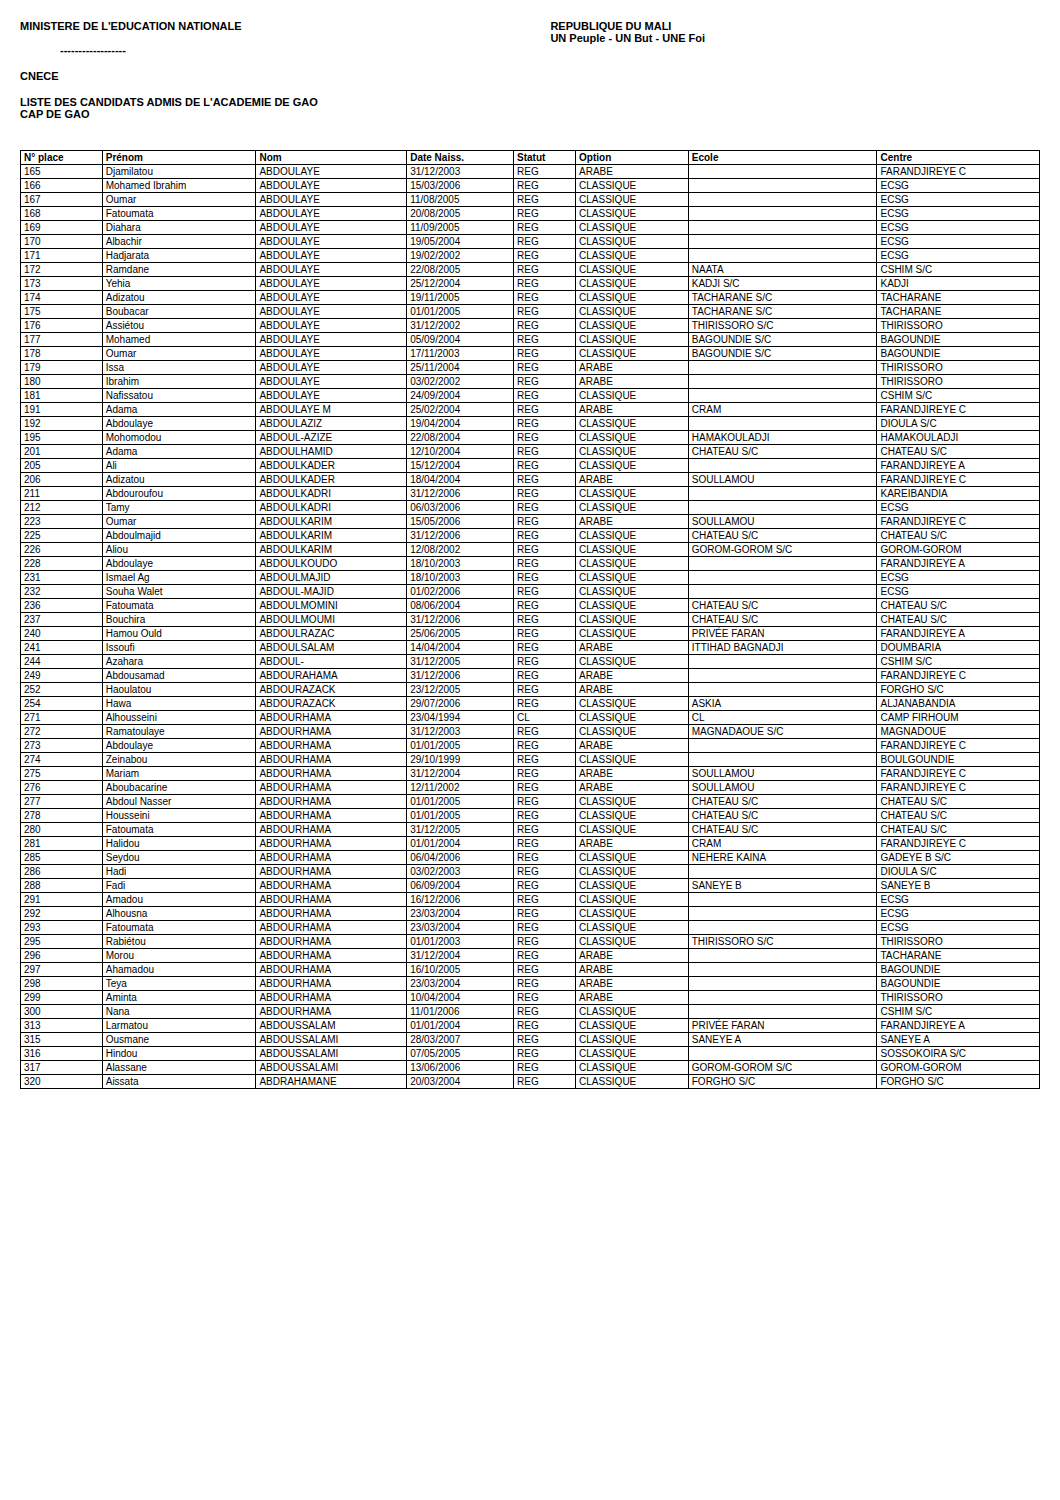MINISTERE DE L'EDUCATION NATIONALE
REPUBLIQUE DU MALI
UN Peuple - UN But - UNE Foi
------------------
CNECE
LISTE DES CANDIDATS ADMIS DE L'ACADEMIE DE GAO
CAP DE GAO
| N° place | Prénom | Nom | Date Naiss. | Statut | Option | Ecole | Centre |
| --- | --- | --- | --- | --- | --- | --- | --- |
| 165 | Djamilatou | ABDOULAYE | 31/12/2003 | REG | ARABE | | FARANDJIREYE C |
| 166 | Mohamed Ibrahim | ABDOULAYE | 15/03/2006 | REG | CLASSIQUE | | ECSG |
| 167 | Oumar | ABDOULAYE | 11/08/2005 | REG | CLASSIQUE | | ECSG |
| 168 | Fatoumata | ABDOULAYE | 20/08/2005 | REG | CLASSIQUE | | ECSG |
| 169 | Diahara | ABDOULAYE | 11/09/2005 | REG | CLASSIQUE | | ECSG |
| 170 | Albachir | ABDOULAYE | 19/05/2004 | REG | CLASSIQUE | | ECSG |
| 171 | Hadjarata | ABDOULAYE | 19/02/2002 | REG | CLASSIQUE | | ECSG |
| 172 | Ramdane | ABDOULAYE | 22/08/2005 | REG | CLASSIQUE | NAATA | CSHIM S/C |
| 173 | Yehia | ABDOULAYE | 25/12/2004 | REG | CLASSIQUE | KADJI S/C | KADJI |
| 174 | Adizatou | ABDOULAYE | 19/11/2005 | REG | CLASSIQUE | TACHARANE S/C | TACHARANE |
| 175 | Boubacar | ABDOULAYE | 01/01/2005 | REG | CLASSIQUE | TACHARANE S/C | TACHARANE |
| 176 | Assiétou | ABDOULAYE | 31/12/2002 | REG | CLASSIQUE | THIRISSORO S/C | THIRISSORO |
| 177 | Mohamed | ABDOULAYE | 05/09/2004 | REG | CLASSIQUE | BAGOUNDIE S/C | BAGOUNDIE |
| 178 | Oumar | ABDOULAYE | 17/11/2003 | REG | CLASSIQUE | BAGOUNDIE S/C | BAGOUNDIE |
| 179 | Issa | ABDOULAYE | 25/11/2004 | REG | ARABE | | THIRISSORO |
| 180 | Ibrahim | ABDOULAYE | 03/02/2002 | REG | ARABE | | THIRISSORO |
| 181 | Nafissatou | ABDOULAYE | 24/09/2004 | REG | CLASSIQUE | | CSHIM S/C |
| 191 | Adama | ABDOULAYE M | 25/02/2004 | REG | ARABE | CRAM | FARANDJIREYE C |
| 192 | Abdoulaye | ABDOULAZIZ | 19/04/2004 | REG | CLASSIQUE | | DIOULA S/C |
| 195 | Mohomodou | ABDOUL-AZIZE | 22/08/2004 | REG | CLASSIQUE | HAMAKOULADJI | HAMAKOULADJI |
| 201 | Adama | ABDOULHAMID | 12/10/2004 | REG | CLASSIQUE | CHATEAU S/C | CHATEAU S/C |
| 205 | Ali | ABDOULKADER | 15/12/2004 | REG | CLASSIQUE | | FARANDJIREYE A |
| 206 | Adizatou | ABDOULKADER | 18/04/2004 | REG | ARABE | SOULLAMOU | FARANDJIREYE C |
| 211 | Abdouroufou | ABDOULKADRI | 31/12/2006 | REG | CLASSIQUE | | KAREIBANDIA |
| 212 | Tamy | ABDOULKADRI | 06/03/2006 | REG | CLASSIQUE | | ECSG |
| 223 | Oumar | ABDOULKARIM | 15/05/2006 | REG | ARABE | SOULLAMOU | FARANDJIREYE C |
| 225 | Abdoulmajid | ABDOULKARIM | 31/12/2006 | REG | CLASSIQUE | CHATEAU S/C | CHATEAU S/C |
| 226 | Aliou | ABDOULKARIM | 12/08/2002 | REG | CLASSIQUE | GOROM-GOROM S/C | GOROM-GOROM |
| 228 | Abdoulaye | ABDOULKOUDO | 18/10/2003 | REG | CLASSIQUE | | FARANDJIREYE A |
| 231 | Ismael Ag | ABDOULMAJID | 18/10/2003 | REG | CLASSIQUE | | ECSG |
| 232 | Souha Walet | ABDOUL-MAJID | 01/02/2006 | REG | CLASSIQUE | | ECSG |
| 236 | Fatoumata | ABDOULMOMINI | 08/06/2004 | REG | CLASSIQUE | CHATEAU S/C | CHATEAU S/C |
| 237 | Bouchira | ABDOULMOUMI | 31/12/2006 | REG | CLASSIQUE | CHATEAU S/C | CHATEAU S/C |
| 240 | Hamou Ould | ABDOULRAZAC | 25/06/2005 | REG | CLASSIQUE | PRIVÉE FARAN | FARANDJIREYE A |
| 241 | Issoufi | ABDOULSALAM | 14/04/2004 | REG | ARABE | ITTIHAD BAGNADJI | DOUMBARIA |
| 244 | Azahara | ABDOUL- | 31/12/2005 | REG | CLASSIQUE | | CSHIM S/C |
| 249 | Abdousamad | ABDOURAHAMA | 31/12/2006 | REG | ARABE | | FARANDJIREYE C |
| 252 | Haoulatou | ABDOURAZACK | 23/12/2005 | REG | ARABE | | FORGHO S/C |
| 254 | Hawa | ABDOURAZACK | 29/07/2006 | REG | CLASSIQUE | ASKIA | ALJANABANDIA |
| 271 | Alhousseini | ABDOURHAMA | 23/04/1994 | CL | CLASSIQUE | CL | CAMP FIRHOUM |
| 272 | Ramatoulaye | ABDOURHAMA | 31/12/2003 | REG | CLASSIQUE | MAGNADAOUE S/C | MAGNADOUE |
| 273 | Abdoulaye | ABDOURHAMA | 01/01/2005 | REG | ARABE | | FARANDJIREYE C |
| 274 | Zeinabou | ABDOURHAMA | 29/10/1999 | REG | CLASSIQUE | | BOULGOUNDIE |
| 275 | Mariam | ABDOURHAMA | 31/12/2004 | REG | ARABE | SOULLAMOU | FARANDJIREYE C |
| 276 | Aboubacarine | ABDOURHAMA | 12/11/2002 | REG | ARABE | SOULLAMOU | FARANDJIREYE C |
| 277 | Abdoul Nasser | ABDOURHAMA | 01/01/2005 | REG | CLASSIQUE | CHATEAU S/C | CHATEAU S/C |
| 278 | Housseini | ABDOURHAMA | 01/01/2005 | REG | CLASSIQUE | CHATEAU S/C | CHATEAU S/C |
| 280 | Fatoumata | ABDOURHAMA | 31/12/2005 | REG | CLASSIQUE | CHATEAU S/C | CHATEAU S/C |
| 281 | Halidou | ABDOURHAMA | 01/01/2004 | REG | ARABE | CRAM | FARANDJIREYE C |
| 285 | Seydou | ABDOURHAMA | 06/04/2006 | REG | CLASSIQUE | NEHERE KAINA | GADEYE B S/C |
| 286 | Hadi | ABDOURHAMA | 03/02/2003 | REG | CLASSIQUE | | DIOULA S/C |
| 288 | Fadi | ABDOURHAMA | 06/09/2004 | REG | CLASSIQUE | SANEYE B | SANEYE B |
| 291 | Amadou | ABDOURHAMA | 16/12/2006 | REG | CLASSIQUE | | ECSG |
| 292 | Alhousna | ABDOURHAMA | 23/03/2004 | REG | CLASSIQUE | | ECSG |
| 293 | Fatoumata | ABDOURHAMA | 23/03/2004 | REG | CLASSIQUE | | ECSG |
| 295 | Rabiétou | ABDOURHAMA | 01/01/2003 | REG | CLASSIQUE | THIRISSORO S/C | THIRISSORO |
| 296 | Morou | ABDOURHAMA | 31/12/2004 | REG | ARABE | | TACHARANE |
| 297 | Ahamadou | ABDOURHAMA | 16/10/2005 | REG | ARABE | | BAGOUNDIE |
| 298 | Teya | ABDOURHAMA | 23/03/2004 | REG | ARABE | | BAGOUNDIE |
| 299 | Aminta | ABDOURHAMA | 10/04/2004 | REG | ARABE | | THIRISSORO |
| 300 | Nana | ABDOURHAMA | 11/01/2006 | REG | CLASSIQUE | | CSHIM S/C |
| 313 | Larmatou | ABDOUSSALAM | 01/01/2004 | REG | CLASSIQUE | PRIVÉE FARAN | FARANDJIREYE A |
| 315 | Ousmane | ABDOUSSALAMI | 28/03/2007 | REG | CLASSIQUE | SANEYE A | SANEYE A |
| 316 | Hindou | ABDOUSSALAMI | 07/05/2005 | REG | CLASSIQUE | | SOSSOKOIRA S/C |
| 317 | Alassane | ABDOUSSALAMI | 13/06/2006 | REG | CLASSIQUE | GOROM-GOROM S/C | GOROM-GOROM |
| 320 | Aissata | ABDRAHAMANE | 20/03/2004 | REG | CLASSIQUE | FORGHO S/C | FORGHO S/C |